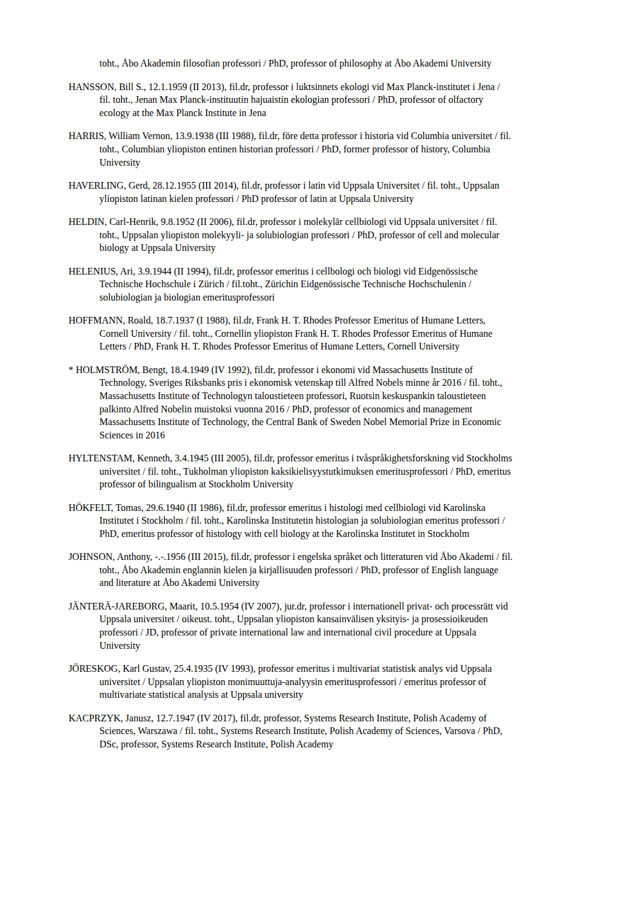toht., Åbo Akademin filosofian professori / PhD, professor of philosophy at Åbo Akademi University
HANSSON, Bill S., 12.1.1959 (II 2013), fil.dr, professor i luktsinnets ekologi vid Max Planck-institutet i Jena / fil. toht., Jenan Max Planck-instituutin hajuaistin ekologian professori / PhD, professor of olfactory ecology at the Max Planck Institute in Jena
HARRIS, William Vernon, 13.9.1938 (III 1988), fil.dr, före detta professor i historia vid Columbia universitet / fil. toht., Columbian yliopiston entinen historian professori / PhD, former professor of history, Columbia University
HAVERLING, Gerd, 28.12.1955 (III 2014), fil.dr, professor i latin vid Uppsala Universitet / fil. toht., Uppsalan yliopiston latinan kielen professori / PhD professor of latin at Uppsala University
HELDIN, Carl-Henrik, 9.8.1952 (II 2006), fil.dr, professor i molekylär cellbiologi vid Uppsala universitet / fil. toht., Uppsalan yliopiston molekyyli- ja solubiologian professori / PhD, professor of cell and molecular biology at Uppsala University
HELENIUS, Ari, 3.9.1944 (II 1994), fil.dr, professor emeritus i cellbologi och biologi vid Eidgenössische Technische Hochschule i Zürich / fil.toht., Zürichin Eidgenössische Technische Hochschulenin / solubiologian ja biologian emeritusprofessori
HOFFMANN, Roald, 18.7.1937 (I 1988), fil.dr, Frank H. T. Rhodes Professor Emeritus of Humane Letters, Cornell University / fil. toht., Cornellin yliopiston Frank H. T. Rhodes Professor Emeritus of Humane Letters / PhD, Frank H. T. Rhodes Professor Emeritus of Humane Letters, Cornell University
* HOLMSTRÖM, Bengt, 18.4.1949 (IV 1992), fil.dr, professor i ekonomi vid Massachusetts Institute of Technology, Sveriges Riksbanks pris i ekonomisk vetenskap till Alfred Nobels minne år 2016 / fil. toht., Massachusetts Institute of Technologyn taloustieteen professori, Ruotsin keskuspankin taloustieteen palkinto Alfred Nobelin muistoksi vuonna 2016 / PhD, professor of economics and management Massachusetts Institute of Technology, the Central Bank of Sweden Nobel Memorial Prize in Economic Sciences in 2016
HYLTENSTAM, Kenneth, 3.4.1945 (III 2005), fil.dr, professor emeritus i tvåspråkighetsforskning vid Stockholms universitet / fil. toht., Tukholman yliopiston kaksikielisyystutkimuksen emeritusprofessori / PhD, emeritus professor of bilingualism at Stockholm University
HÖKFELT, Tomas, 29.6.1940 (II 1986), fil.dr, professor emeritus i histologi med cellbiologi vid Karolinska Institutet i Stockholm / fil. toht., Karolinska Institutetin histologian ja solubiologian emeritus professori / PhD, emeritus professor of histology with cell biology at the Karolinska Institutet in Stockholm
JOHNSON, Anthony, -.-.1956 (III 2015), fil.dr, professor i engelska språket och litteraturen vid Åbo Akademi / fil. toht., Åbo Akademin englannin kielen ja kirjallisuuden professori / PhD, professor of English language and literature at Åbo Akademi University
JÄNTERÄ-JAREBORG, Maarit, 10.5.1954 (IV 2007), jur.dr, professor i internationell privat- och processrätt vid Uppsala universitet / oikeust. toht., Uppsalan yliopiston kansainvälisen yksityis- ja prosessioikeuden professori / JD, professor of private international law and international civil procedure at Uppsala University
JÖRESKOG, Karl Gustav, 25.4.1935 (IV 1993), professor emeritus i multivariat statistisk analys vid Uppsala universitet / Uppsalan yliopiston monimuuttuja-analyysin emeritusprofessori / emeritus professor of multivariate statistical analysis at Uppsala university
KACPRZYK, Janusz, 12.7.1947 (IV 2017), fil.dr, professor, Systems Research Institute, Polish Academy of Sciences, Warszawa / fil. toht., Systems Research Institute, Polish Academy of Sciences, Varsova / PhD, DSc, professor, Systems Research Institute, Polish Academy